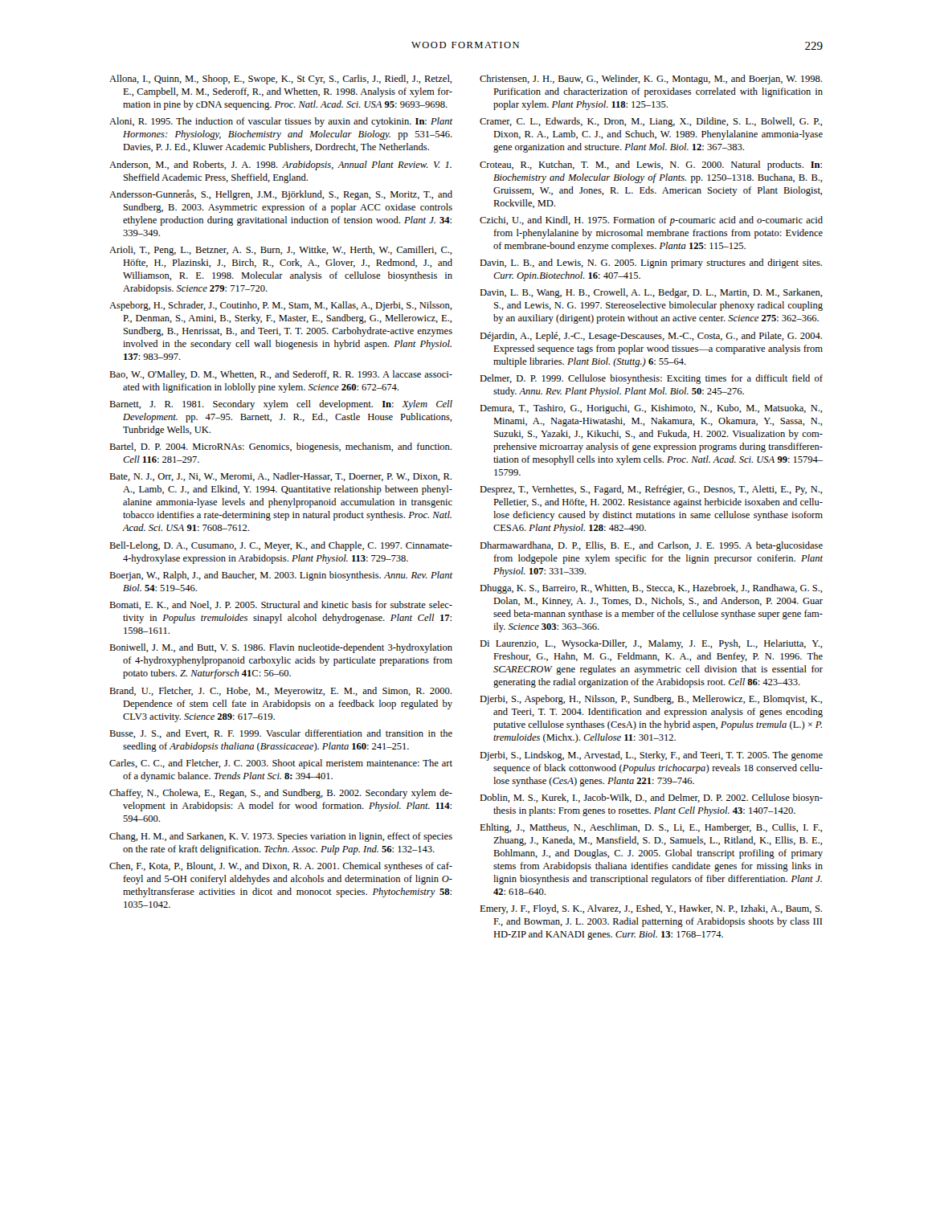WOOD FORMATION 229
Allona, I., Quinn, M., Shoop, E., Swope, K., St Cyr, S., Carlis, J., Riedl, J., Retzel, E., Campbell, M. M., Sederoff, R., and Whetten, R. 1998. Analysis of xylem formation in pine by cDNA sequencing. Proc. Natl. Acad. Sci. USA 95: 9693–9698.
Aloni, R. 1995. The induction of vascular tissues by auxin and cytokinin. In: Plant Hormones: Physiology, Biochemistry and Molecular Biology. pp 531–546. Davies, P. J. Ed., Kluwer Academic Publishers, Dordrecht, The Netherlands.
Anderson, M., and Roberts, J. A. 1998. Arabidopsis, Annual Plant Review. V. 1. Sheffield Academic Press, Sheffield, England.
Andersson-Gunnerås, S., Hellgren, J.M., Björklund, S., Regan, S., Moritz, T., and Sundberg, B. 2003. Asymmetric expression of a poplar ACC oxidase controls ethylene production during gravitational induction of tension wood. Plant J. 34: 339–349.
Arioli, T., Peng, L., Betzner, A. S., Burn, J., Wittke, W., Herth, W., Camilleri, C., Höfte, H., Plazinski, J., Birch, R., Cork, A., Glover, J., Redmond, J., and Williamson, R. E. 1998. Molecular analysis of cellulose biosynthesis in Arabidopsis. Science 279: 717–720.
Aspeborg, H., Schrader, J., Coutinho, P. M., Stam, M., Kallas, A., Djerbi, S., Nilsson, P., Denman, S., Amini, B., Sterky, F., Master, E., Sandberg, G., Mellerowicz, E., Sundberg, B., Henrissat, B., and Teeri, T. T. 2005. Carbohydrate-active enzymes involved in the secondary cell wall biogenesis in hybrid aspen. Plant Physiol. 137: 983–997.
Bao, W., O'Malley, D. M., Whetten, R., and Sederoff, R. R. 1993. A laccase associated with lignification in loblolly pine xylem. Science 260: 672–674.
Barnett, J. R. 1981. Secondary xylem cell development. In: Xylem Cell Development. pp. 47–95. Barnett, J. R., Ed., Castle House Publications, Tunbridge Wells, UK.
Bartel, D. P. 2004. MicroRNAs: Genomics, biogenesis, mechanism, and function. Cell 116: 281–297.
Bate, N. J., Orr, J., Ni, W., Meromi, A., Nadler-Hassar, T., Doerner, P. W., Dixon, R. A., Lamb, C. J., and Elkind, Y. 1994. Quantitative relationship between phenylalanine ammonia-lyase levels and phenylpropanoid accumulation in transgenic tobacco identifies a rate-determining step in natural product synthesis. Proc. Natl. Acad. Sci. USA 91: 7608–7612.
Bell-Lelong, D. A., Cusumano, J. C., Meyer, K., and Chapple, C. 1997. Cinnamate-4-hydroxylase expression in Arabidopsis. Plant Physiol. 113: 729–738.
Boerjan, W., Ralph, J., and Baucher, M. 2003. Lignin biosynthesis. Annu. Rev. Plant Biol. 54: 519–546.
Bomati, E. K., and Noel, J. P. 2005. Structural and kinetic basis for substrate selectivity in Populus tremuloides sinapyl alcohol dehydrogenase. Plant Cell 17: 1598–1611.
Boniwell, J. M., and Butt, V. S. 1986. Flavin nucleotide-dependent 3-hydroxylation of 4-hydroxyphenylpropanoid carboxylic acids by particulate preparations from potato tubers. Z. Naturforsch 41 C: 56–60.
Brand, U., Fletcher, J. C., Hobe, M., Meyerowitz, E. M., and Simon, R. 2000. Dependence of stem cell fate in Arabidopsis on a feedback loop regulated by CLV3 activity. Science 289: 617–619.
Busse, J. S., and Evert, R. F. 1999. Vascular differentiation and transition in the seedling of Arabidopsis thaliana (Brassicaceae). Planta 160: 241–251.
Carles, C. C., and Fletcher, J. C. 2003. Shoot apical meristem maintenance: The art of a dynamic balance. Trends Plant Sci. 8: 394–401.
Chaffey, N., Cholewa, E., Regan, S., and Sundberg, B. 2002. Secondary xylem development in Arabidopsis: A model for wood formation. Physiol. Plant. 114: 594–600.
Chang, H. M., and Sarkanen, K. V. 1973. Species variation in lignin, effect of species on the rate of kraft delignification. Techn. Assoc. Pulp Pap. Ind. 56: 132–143.
Chen, F., Kota, P., Blount, J. W., and Dixon, R. A. 2001. Chemical syntheses of caffeoyl and 5-OH coniferyl aldehydes and alcohols and determination of lignin O-methyltransferase activities in dicot and monocot species. Phytochemistry 58: 1035–1042.
Christensen, J. H., Bauw, G., Welinder, K. G., Montagu, M., and Boerjan, W. 1998. Purification and characterization of peroxidases correlated with lignification in poplar xylem. Plant Physiol. 118: 125–135.
Cramer, C. L., Edwards, K., Dron, M., Liang, X., Dildine, S. L., Bolwell, G. P., Dixon, R. A., Lamb, C. J., and Schuch, W. 1989. Phenylalanine ammonia-lyase gene organization and structure. Plant Mol. Biol. 12: 367–383.
Croteau, R., Kutchan, T. M., and Lewis, N. G. 2000. Natural products. In: Biochemistry and Molecular Biology of Plants. pp. 1250–1318. Buchana, B. B., Gruissem, W., and Jones, R. L. Eds. American Society of Plant Biologist, Rockville, MD.
Czichi, U., and Kindl, H. 1975. Formation of p-coumaric acid and o-coumaric acid from l-phenylalanine by microsomal membrane fractions from potato: Evidence of membrane-bound enzyme complexes. Planta 125: 115–125.
Davin, L. B., and Lewis, N. G. 2005. Lignin primary structures and dirigent sites. Curr. Opin.Biotechnol. 16: 407–415.
Davin, L. B., Wang, H. B., Crowell, A. L., Bedgar, D. L., Martin, D. M., Sarkanen, S., and Lewis, N. G. 1997. Stereoselective bimolecular phenoxy radical coupling by an auxiliary (dirigent) protein without an active center. Science 275: 362–366.
Déjardin, A., Leplé, J.-C., Lesage-Descauses, M.-C., Costa, G., and Pilate, G. 2004. Expressed sequence tags from poplar wood tissues—a comparative analysis from multiple libraries. Plant Biol. (Stuttg.) 6: 55–64.
Delmer, D. P. 1999. Cellulose biosynthesis: Exciting times for a difficult field of study. Annu. Rev. Plant Physiol. Plant Mol. Biol. 50: 245–276.
Demura, T., Tashiro, G., Horiguchi, G., Kishimoto, N., Kubo, M., Matsuoka, N., Minami, A., Nagata-Hiwatashi, M., Nakamura, K., Okamura, Y., Sassa, N., Suzuki, S., Yazaki, J., Kikuchi, S., and Fukuda, H. 2002. Visualization by comprehensive microarray analysis of gene expression programs during transdifferentiation of mesophyll cells into xylem cells. Proc. Natl. Acad. Sci. USA 99: 15794–15799.
Desprez, T., Vernhettes, S., Fagard, M., Refrégier, G., Desnos, T., Aletti, E., Py, N., Pelletier, S., and Höfte, H. 2002. Resistance against herbicide isoxaben and cellulose deficiency caused by distinct mutations in same cellulose synthase isoform CESA6. Plant Physiol. 128: 482–490.
Dharmawardhana, D. P., Ellis, B. E., and Carlson, J. E. 1995. A beta-glucosidase from lodgepole pine xylem specific for the lignin precursor coniferin. Plant Physiol. 107: 331–339.
Dhugga, K. S., Barreiro, R., Whitten, B., Stecca, K., Hazebroek, J., Randhawa, G. S., Dolan, M., Kinney, A. J., Tomes, D., Nichols, S., and Anderson, P. 2004. Guar seed beta-mannan synthase is a member of the cellulose synthase super gene family. Science 303: 363–366.
Di Laurenzio, L., Wysocka-Diller, J., Malamy, J. E., Pysh, L., Helariutta, Y., Freshour, G., Hahn, M. G., Feldmann, K. A., and Benfey, P. N. 1996. The SCARECROW gene regulates an asymmetric cell division that is essential for generating the radial organization of the Arabidopsis root. Cell 86: 423–433.
Djerbi, S., Aspeborg, H., Nilsson, P., Sundberg, B., Mellerowicz, E., Blomqvist, K., and Teeri, T. T. 2004. Identification and expression analysis of genes encoding putative cellulose synthases (CesA) in the hybrid aspen, Populus tremula (L.) × P. tremuloides (Michx.). Cellulose 11: 301–312.
Djerbi, S., Lindskog, M., Arvestad, L., Sterky, F., and Teeri, T. T. 2005. The genome sequence of black cottonwood (Populus trichocarpa) reveals 18 conserved cellulose synthase (CesA) genes. Planta 221: 739–746.
Doblin, M. S., Kurek, I., Jacob-Wilk, D., and Delmer, D. P. 2002. Cellulose biosynthesis in plants: From genes to rosettes. Plant Cell Physiol. 43: 1407–1420.
Ehlting, J., Mattheus, N., Aeschliman, D. S., Li, E., Hamberger, B., Cullis, I. F., Zhuang, J., Kaneda, M., Mansfield, S. D., Samuels, L., Ritland, K., Ellis, B. E., Bohlmann, J., and Douglas, C. J. 2005. Global transcript profiling of primary stems from Arabidopsis thaliana identifies candidate genes for missing links in lignin biosynthesis and transcriptional regulators of fiber differentiation. Plant J. 42: 618–640.
Emery, J. F., Floyd, S. K., Alvarez, J., Eshed, Y., Hawker, N. P., Izhaki, A., Baum, S. F., and Bowman, J. L. 2003. Radial patterning of Arabidopsis shoots by class III HD-ZIP and KANADI genes. Curr. Biol. 13: 1768–1774.